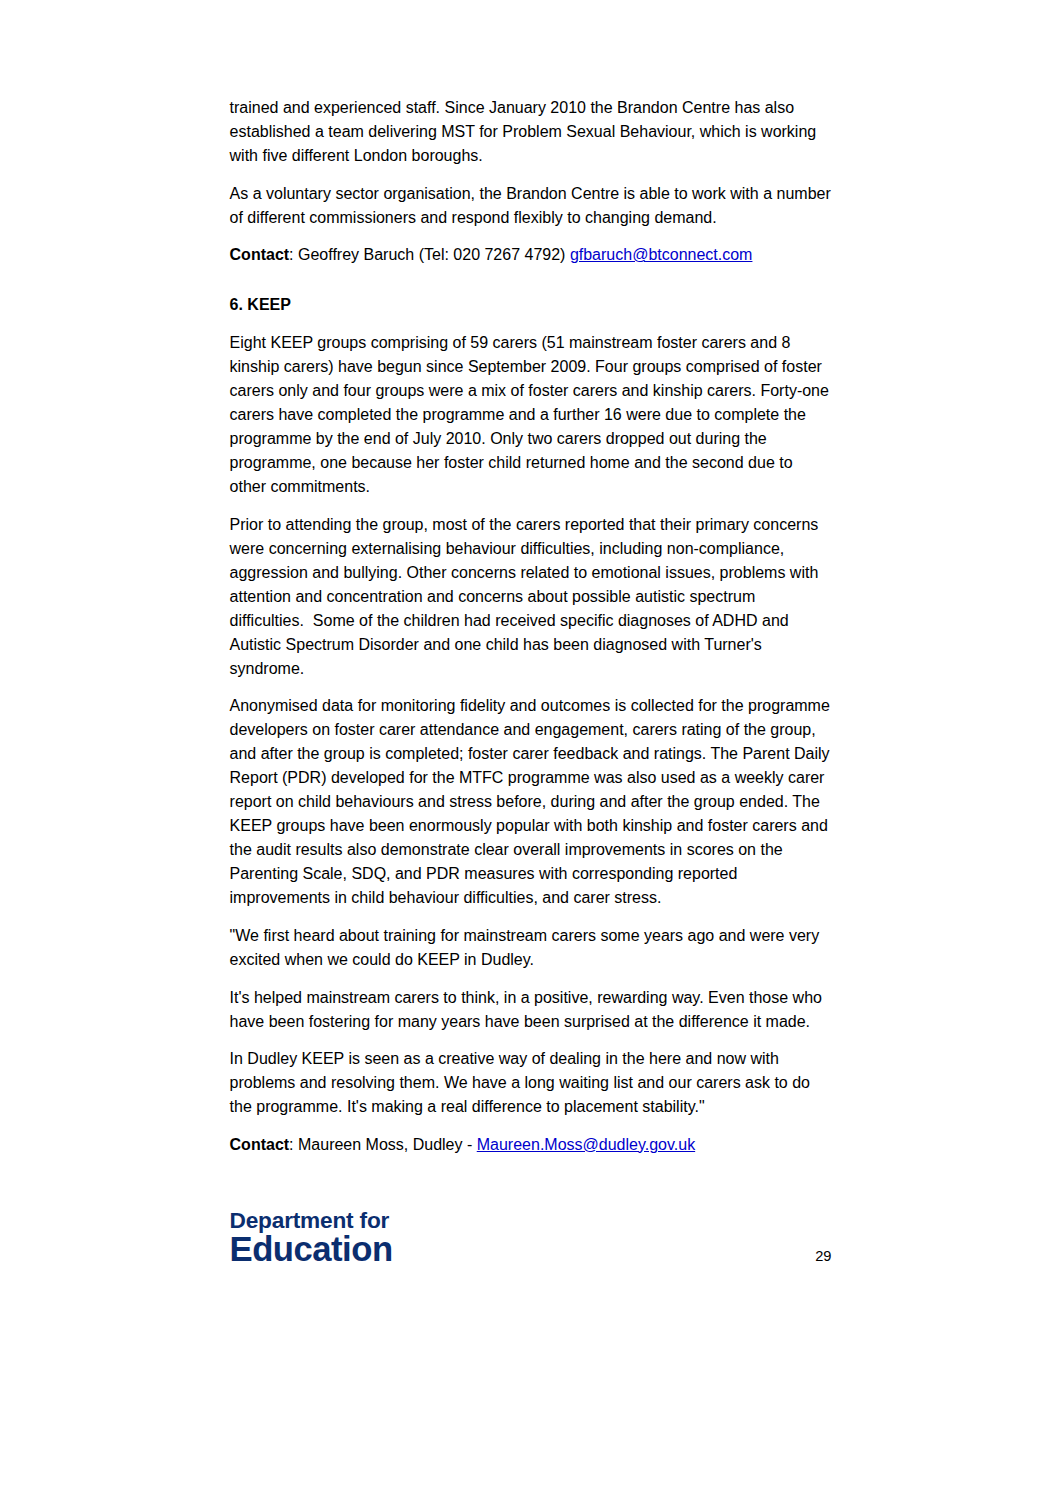trained and experienced staff. Since January 2010 the Brandon Centre has also established a team delivering MST for Problem Sexual Behaviour, which is working with five different London boroughs.
As a voluntary sector organisation, the Brandon Centre is able to work with a number of different commissioners and respond flexibly to changing demand.
Contact: Geoffrey Baruch (Tel: 020 7267 4792) gfbaruch@btconnect.com
6. KEEP
Eight KEEP groups comprising of 59 carers (51 mainstream foster carers and 8 kinship carers) have begun since September 2009. Four groups comprised of foster carers only and four groups were a mix of foster carers and kinship carers. Forty-one carers have completed the programme and a further 16 were due to complete the programme by the end of July 2010. Only two carers dropped out during the programme, one because her foster child returned home and the second due to other commitments.
Prior to attending the group, most of the carers reported that their primary concerns were concerning externalising behaviour difficulties, including non-compliance, aggression and bullying. Other concerns related to emotional issues, problems with attention and concentration and concerns about possible autistic spectrum difficulties. Some of the children had received specific diagnoses of ADHD and Autistic Spectrum Disorder and one child has been diagnosed with Turner's syndrome.
Anonymised data for monitoring fidelity and outcomes is collected for the programme developers on foster carer attendance and engagement, carers rating of the group, and after the group is completed; foster carer feedback and ratings. The Parent Daily Report (PDR) developed for the MTFC programme was also used as a weekly carer report on child behaviours and stress before, during and after the group ended. The KEEP groups have been enormously popular with both kinship and foster carers and the audit results also demonstrate clear overall improvements in scores on the Parenting Scale, SDQ, and PDR measures with corresponding reported improvements in child behaviour difficulties, and carer stress.
"We first heard about training for mainstream carers some years ago and were very excited when we could do KEEP in Dudley.
It's helped mainstream carers to think, in a positive, rewarding way. Even those who have been fostering for many years have been surprised at the difference it made.
In Dudley KEEP is seen as a creative way of dealing in the here and now with problems and resolving them. We have a long waiting list and our carers ask to do the programme. It's making a real difference to placement stability."
Contact: Maureen Moss, Dudley - Maureen.Moss@dudley.gov.uk
Department for Education
29